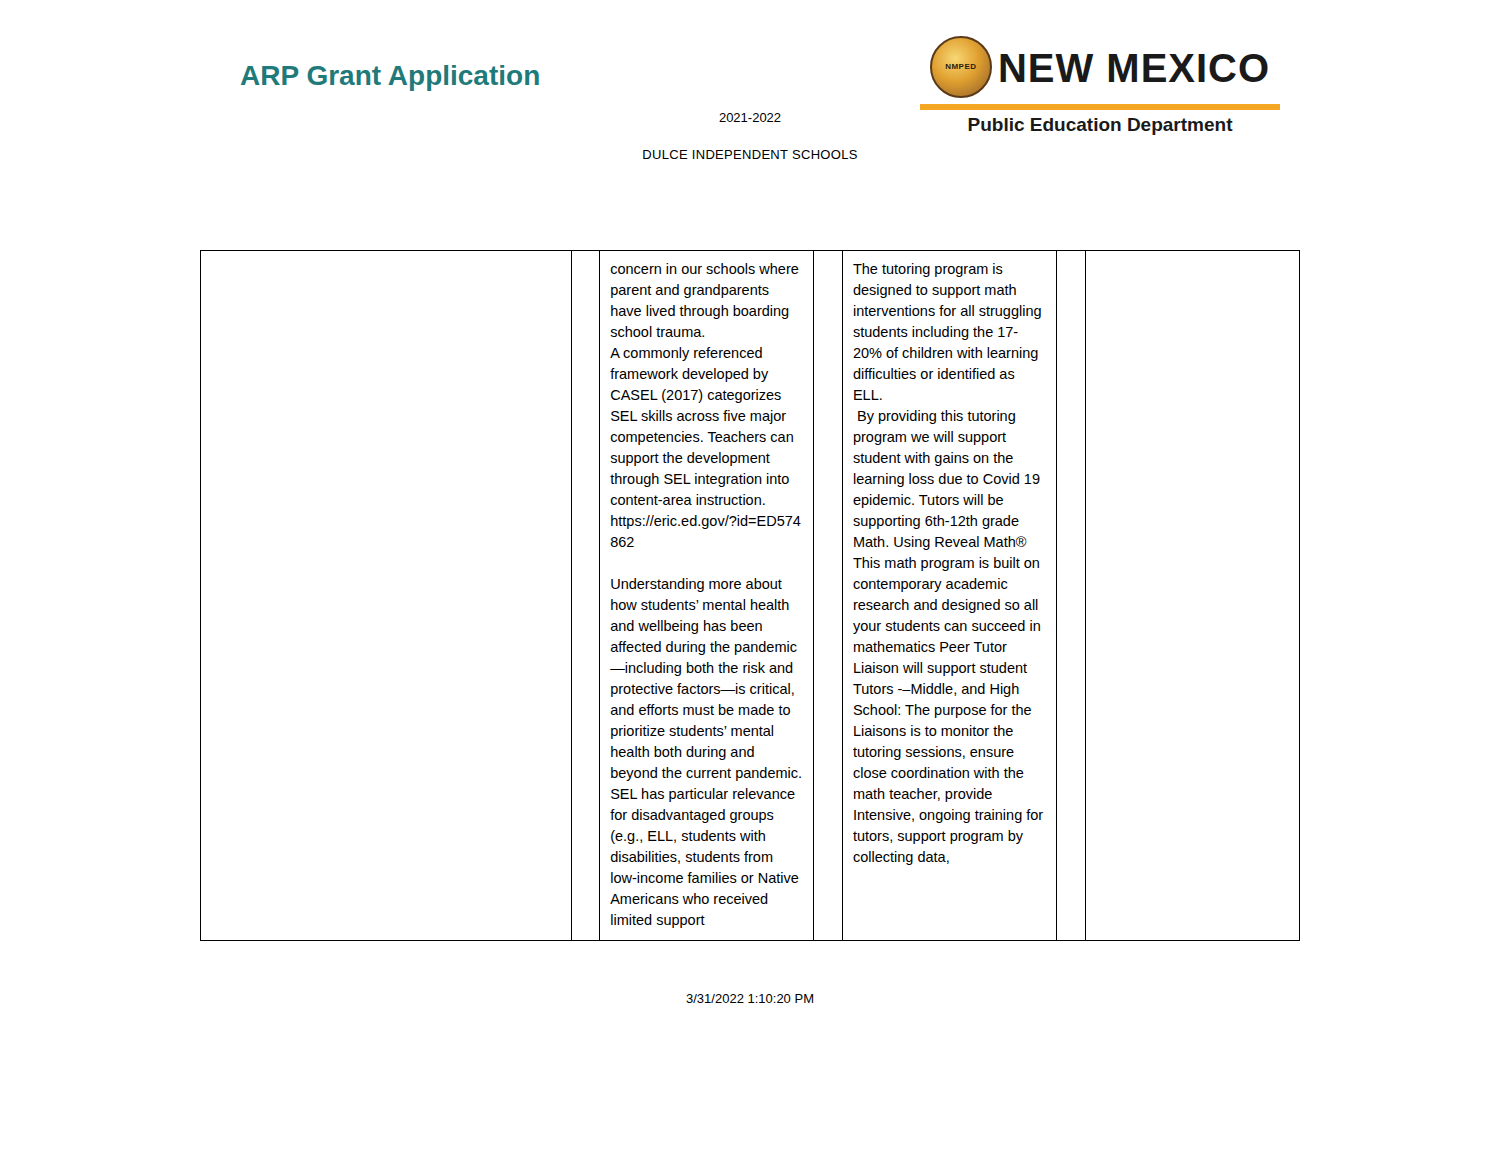ARP Grant Application
NEW MEXICO
Public Education Department
2021-2022
DULCE INDEPENDENT SCHOOLS
| | | concern in our schools where parent and grandparents have lived through boarding school trauma. A commonly referenced framework developed by CASEL (2017) categorizes SEL skills across five major competencies. Teachers can support the development through SEL integration into content-area instruction. https://eric.ed.gov/?id=ED574862 Understanding more about how students’ mental health and wellbeing has been affected during the pandemic—including both the risk and protective factors—is critical, and efforts must be made to prioritize students’ mental health both during and beyond the current pandemic. SEL has particular relevance for disadvantaged groups (e.g., ELL, students with disabilities, students from low-income families or Native Americans who received limited support | | The tutoring program is designed to support math interventions for all struggling students including the 17-20% of children with learning difficulties or identified as ELL. By providing this tutoring program we will support student with gains on the learning loss due to Covid 19 epidemic. Tutors will be supporting 6th-12th grade Math. Using Reveal Math® This math program is built on contemporary academic research and designed so all your students can succeed in mathematics Peer Tutor Liaison will support student Tutors -–Middle, and High School: The purpose for the Liaisons is to monitor the tutoring sessions, ensure close coordination with the math teacher, provide Intensive, ongoing training for tutors, support program by collecting data, | | |
3/31/2022 1:10:20 PM